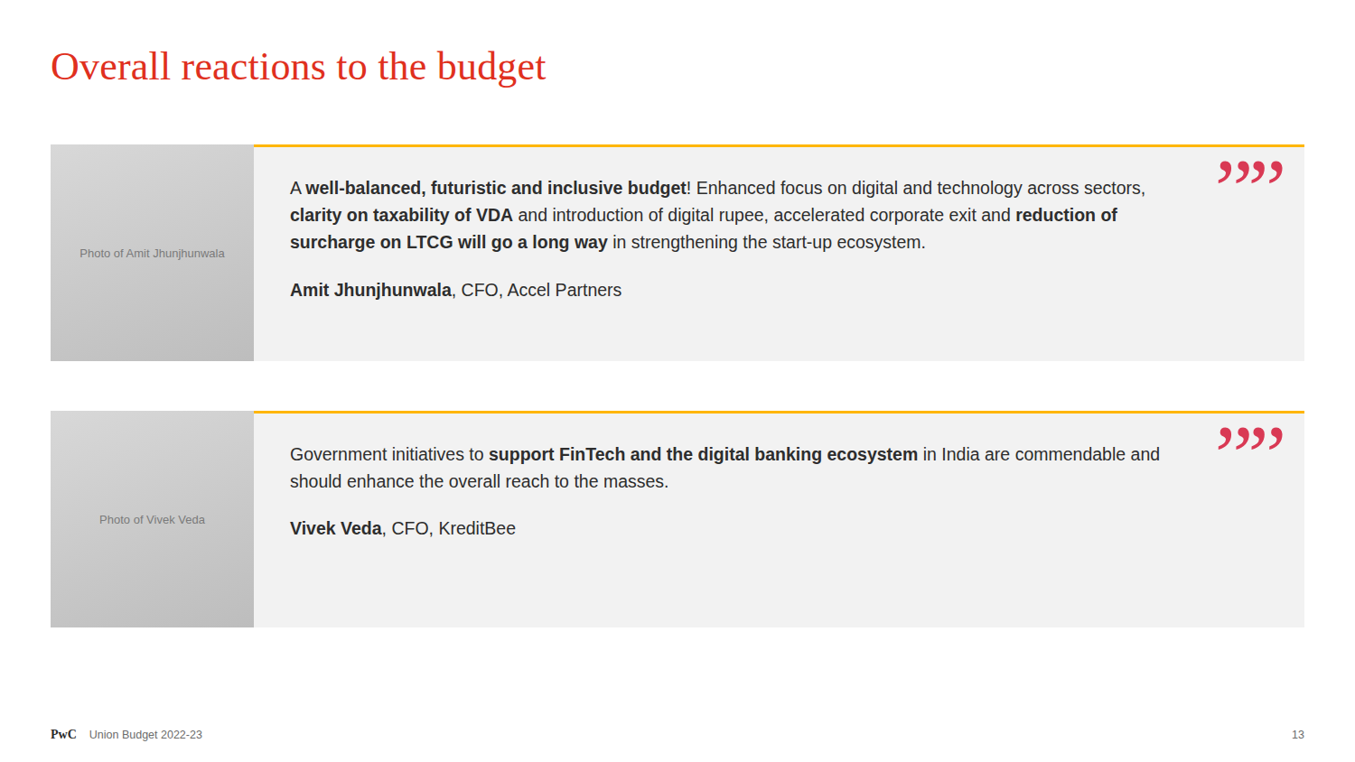Overall reactions to the budget
Photo of Amit Jhunjhunwala
””
A well-balanced, futuristic and inclusive budget! Enhanced focus on digital and technology across sectors, clarity on taxability of VDA and introduction of digital rupee, accelerated corporate exit and reduction of surcharge on LTCG will go a long way in strengthening the start-up ecosystem.
Amit Jhunjhunwala, CFO, Accel Partners
Photo of Vivek Veda
””
Government initiatives to support FinTech and the digital banking ecosystem in India are commendable and should enhance the overall reach to the masses.
Vivek Veda, CFO, KreditBee
PwC Union Budget 2022-23 13